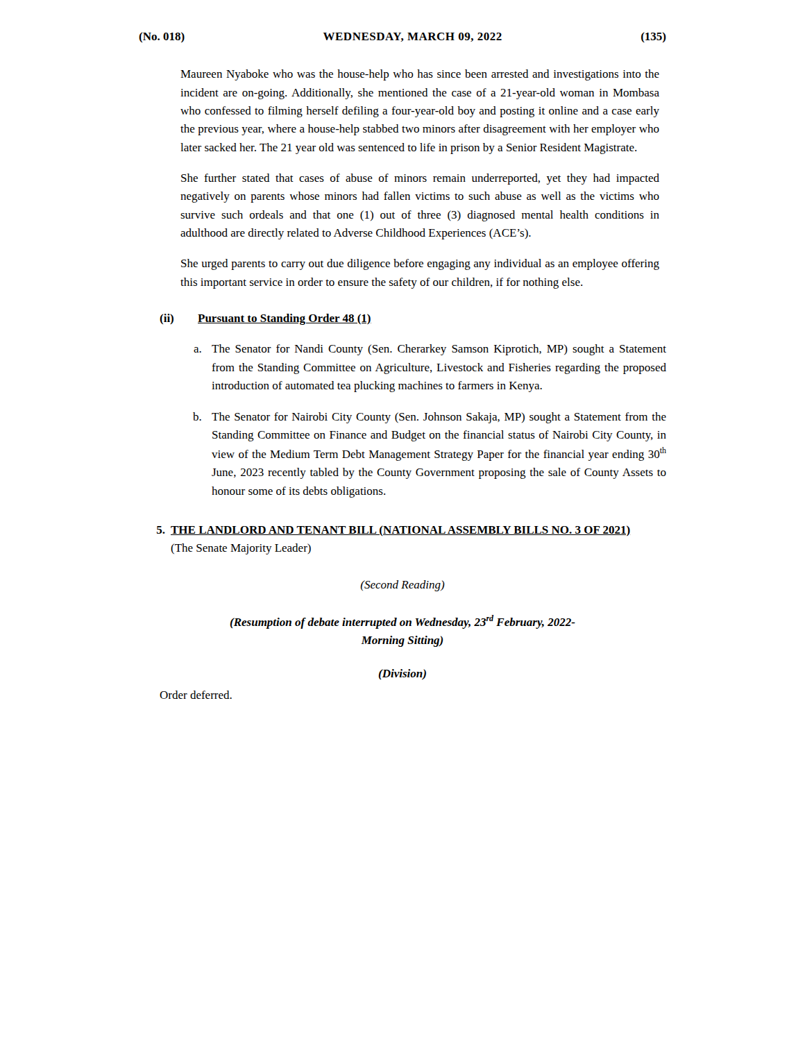(No. 018) WEDNESDAY, MARCH 09, 2022 (135)
Maureen Nyaboke who was the house-help who has since been arrested and investigations into the incident are on-going. Additionally, she mentioned the case of a 21-year-old woman in Mombasa who confessed to filming herself defiling a four-year-old boy and posting it online and a case early the previous year, where a house-help stabbed two minors after disagreement with her employer who later sacked her. The 21 year old was sentenced to life in prison by a Senior Resident Magistrate.
She further stated that cases of abuse of minors remain underreported, yet they had impacted negatively on parents whose minors had fallen victims to such abuse as well as the victims who survive such ordeals and that one (1) out of three (3) diagnosed mental health conditions in adulthood are directly related to Adverse Childhood Experiences (ACE’s).
She urged parents to carry out due diligence before engaging any individual as an employee offering this important service in order to ensure the safety of our children, if for nothing else.
(ii) Pursuant to Standing Order 48 (1)
The Senator for Nandi County (Sen. Cherarkey Samson Kiprotich, MP) sought a Statement from the Standing Committee on Agriculture, Livestock and Fisheries regarding the proposed introduction of automated tea plucking machines to farmers in Kenya.
The Senator for Nairobi City County (Sen. Johnson Sakaja, MP) sought a Statement from the Standing Committee on Finance and Budget on the financial status of Nairobi City County, in view of the Medium Term Debt Management Strategy Paper for the financial year ending 30th June, 2023 recently tabled by the County Government proposing the sale of County Assets to honour some of its debts obligations.
5.
THE LANDLORD AND TENANT BILL (NATIONAL ASSEMBLY BILLS NO. 3 OF 2021)
(The Senate Majority Leader)
(Second Reading)
(Resumption of debate interrupted on Wednesday, 23rd February, 2022-
Morning Sitting)
(Division)
Order deferred.